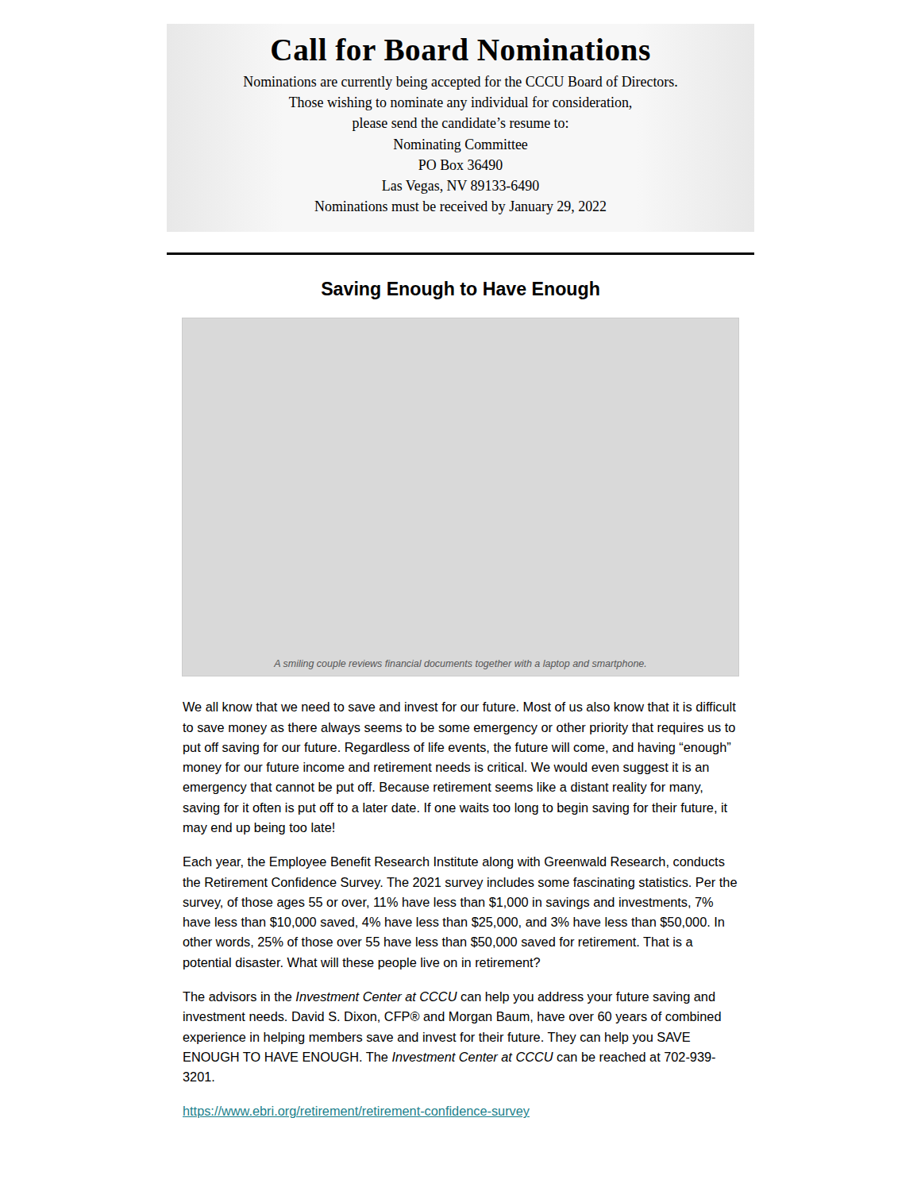Call for Board Nominations
Nominations are currently being accepted for the CCCU Board of Directors.
Those wishing to nominate any individual for consideration,
please send the candidate’s resume to:
Nominating Committee
PO Box 36490
Las Vegas, NV 89133-6490
Nominations must be received by January 29, 2022
Saving Enough to Have Enough
A smiling couple reviews financial documents together with a laptop and smartphone.
We all know that we need to save and invest for our future. Most of us also know that it is difficult to save money as there always seems to be some emergency or other priority that requires us to put off saving for our future. Regardless of life events, the future will come, and having “enough” money for our future income and retirement needs is critical. We would even suggest it is an emergency that cannot be put off. Because retirement seems like a distant reality for many, saving for it often is put off to a later date. If one waits too long to begin saving for their future, it may end up being too late!
Each year, the Employee Benefit Research Institute along with Greenwald Research, conducts the Retirement Confidence Survey. The 2021 survey includes some fascinating statistics. Per the survey, of those ages 55 or over, 11% have less than $1,000 in savings and investments, 7% have less than $10,000 saved, 4% have less than $25,000, and 3% have less than $50,000. In other words, 25% of those over 55 have less than $50,000 saved for retirement. That is a potential disaster. What will these people live on in retirement?
The advisors in the Investment Center at CCCU can help you address your future saving and investment needs. David S. Dixon, CFP® and Morgan Baum, have over 60 years of combined experience in helping members save and invest for their future. They can help you SAVE ENOUGH TO HAVE ENOUGH. The Investment Center at CCCU can be reached at 702-939-3201.
https://www.ebri.org/retirement/retirement-confidence-survey